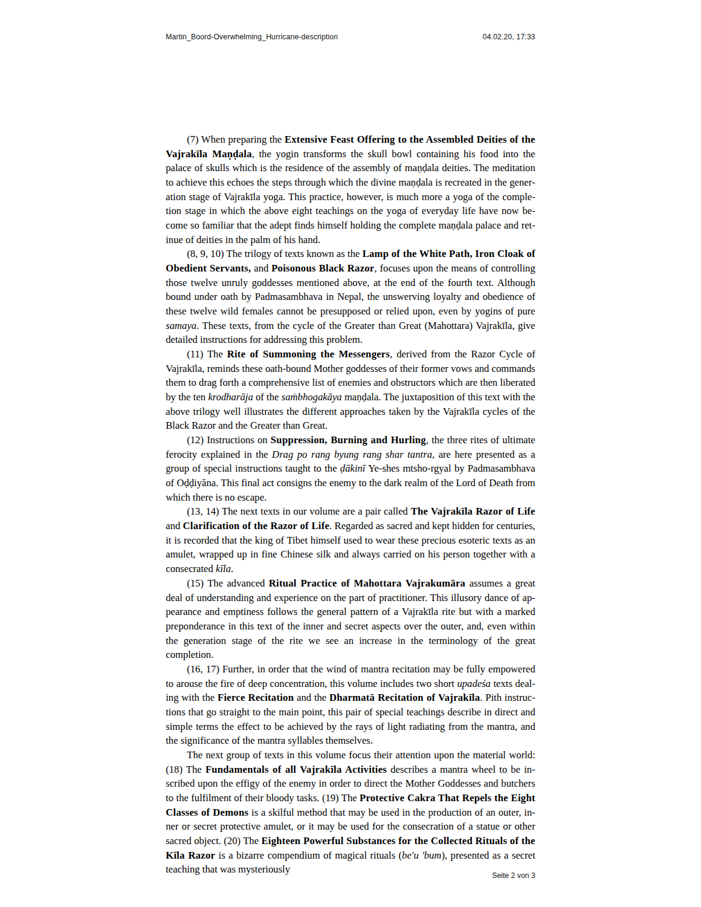Martin_Boord-Overwhelming_Hurricane-description 04.02.20, 17:33
(7) When preparing the Extensive Feast Offering to the Assembled Deities of the Vajrakīla Maṇḍala, the yogin transforms the skull bowl containing his food into the palace of skulls which is the residence of the assembly of maṇḍala deities. The meditation to achieve this echoes the steps through which the divine maṇḍala is recreated in the generation stage of Vajrakīla yoga. This practice, however, is much more a yoga of the completion stage in which the above eight teachings on the yoga of everyday life have now become so familiar that the adept finds himself holding the complete maṇḍala palace and retinue of deities in the palm of his hand.
(8, 9, 10) The trilogy of texts known as the Lamp of the White Path, Iron Cloak of Obedient Servants, and Poisonous Black Razor, focuses upon the means of controlling those twelve unruly goddesses mentioned above, at the end of the fourth text. Although bound under oath by Padmasambhava in Nepal, the unswerving loyalty and obedience of these twelve wild females cannot be presupposed or relied upon, even by yogins of pure samaya. These texts, from the cycle of the Greater than Great (Mahottara) Vajrakīla, give detailed instructions for addressing this problem.
(11) The Rite of Summoning the Messengers, derived from the Razor Cycle of Vajrakīla, reminds these oath-bound Mother goddesses of their former vows and commands them to drag forth a comprehensive list of enemies and obstructors which are then liberated by the ten krodharāja of the saṁbhogakāya maṇḍala. The juxtaposition of this text with the above trilogy well illustrates the different approaches taken by the Vajrakīla cycles of the Black Razor and the Greater than Great.
(12) Instructions on Suppression, Burning and Hurling, the three rites of ultimate ferocity explained in the Drag po rang byung rang shar tantra, are here presented as a group of special instructions taught to the ḍākinī Ye-shes mtsho-rgyal by Padmasambhava of Oḍḍiyāna. This final act consigns the enemy to the dark realm of the Lord of Death from which there is no escape.
(13, 14) The next texts in our volume are a pair called The Vajrakīla Razor of Life and Clarification of the Razor of Life. Regarded as sacred and kept hidden for centuries, it is recorded that the king of Tibet himself used to wear these precious esoteric texts as an amulet, wrapped up in fine Chinese silk and always carried on his person together with a consecrated kīla.
(15) The advanced Ritual Practice of Mahottara Vajrakumāra assumes a great deal of understanding and experience on the part of practitioner. This illusory dance of appearance and emptiness follows the general pattern of a Vajrakīla rite but with a marked preponderance in this text of the inner and secret aspects over the outer, and, even within the generation stage of the rite we see an increase in the terminology of the great completion.
(16, 17) Further, in order that the wind of mantra recitation may be fully empowered to arouse the fire of deep concentration, this volume includes two short upadeśa texts dealing with the Fierce Recitation and the Dharmatā Recitation of Vajrakīla. Pith instructions that go straight to the main point, this pair of special teachings describe in direct and simple terms the effect to be achieved by the rays of light radiating from the mantra, and the significance of the mantra syllables themselves.
The next group of texts in this volume focus their attention upon the material world: (18) The Fundamentals of all Vajrakīla Activities describes a mantra wheel to be inscribed upon the effigy of the enemy in order to direct the Mother Goddesses and butchers to the fulfilment of their bloody tasks. (19) The Protective Cakra That Repels the Eight Classes of Demons is a skilful method that may be used in the production of an outer, inner or secret protective amulet, or it may be used for the consecration of a statue or other sacred object. (20) The Eighteen Powerful Substances for the Collected Rituals of the Kīla Razor is a bizarre compendium of magical rituals (be'u 'bum), presented as a secret teaching that was mysteriously
Seite 2 von 3